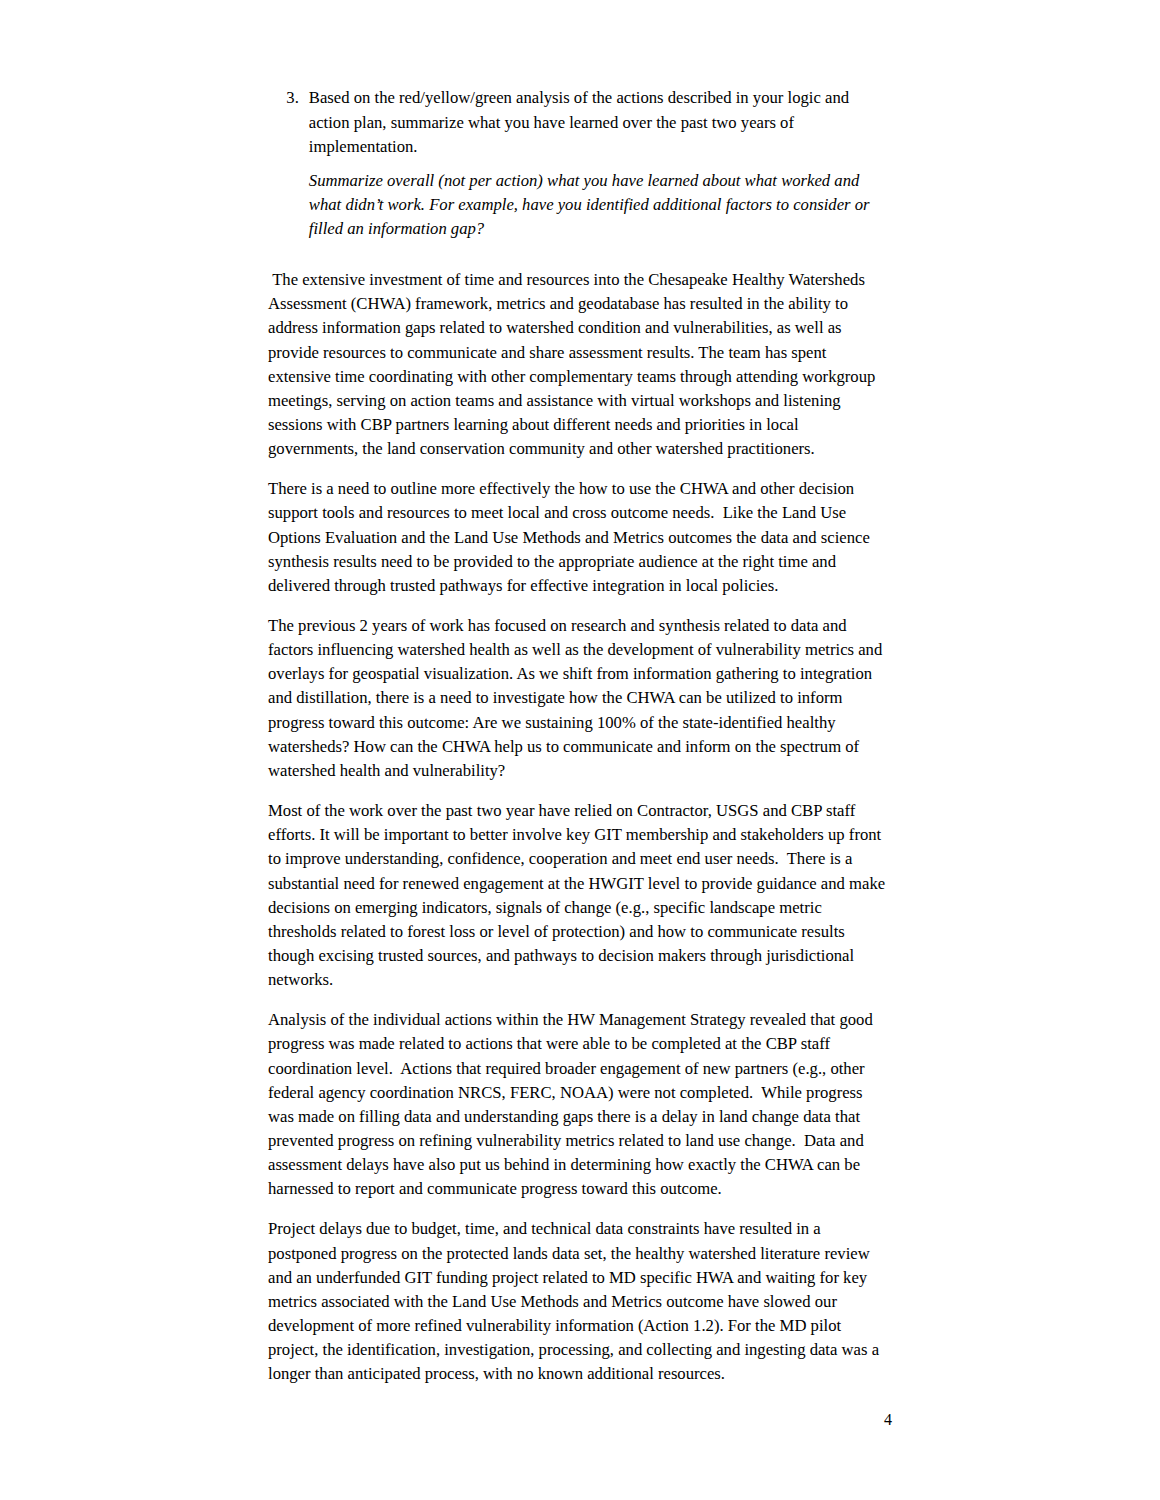Based on the red/yellow/green analysis of the actions described in your logic and action plan, summarize what you have learned over the past two years of implementation.
Summarize overall (not per action) what you have learned about what worked and what didn’t work. For example, have you identified additional factors to consider or filled an information gap?
The extensive investment of time and resources into the Chesapeake Healthy Watersheds Assessment (CHWA) framework, metrics and geodatabase has resulted in the ability to address information gaps related to watershed condition and vulnerabilities, as well as provide resources to communicate and share assessment results. The team has spent extensive time coordinating with other complementary teams through attending workgroup meetings, serving on action teams and assistance with virtual workshops and listening sessions with CBP partners learning about different needs and priorities in local governments, the land conservation community and other watershed practitioners.
There is a need to outline more effectively the how to use the CHWA and other decision support tools and resources to meet local and cross outcome needs. Like the Land Use Options Evaluation and the Land Use Methods and Metrics outcomes the data and science synthesis results need to be provided to the appropriate audience at the right time and delivered through trusted pathways for effective integration in local policies.
The previous 2 years of work has focused on research and synthesis related to data and factors influencing watershed health as well as the development of vulnerability metrics and overlays for geospatial visualization. As we shift from information gathering to integration and distillation, there is a need to investigate how the CHWA can be utilized to inform progress toward this outcome: Are we sustaining 100% of the state-identified healthy watersheds? How can the CHWA help us to communicate and inform on the spectrum of watershed health and vulnerability?
Most of the work over the past two year have relied on Contractor, USGS and CBP staff efforts. It will be important to better involve key GIT membership and stakeholders up front to improve understanding, confidence, cooperation and meet end user needs. There is a substantial need for renewed engagement at the HWGIT level to provide guidance and make decisions on emerging indicators, signals of change (e.g., specific landscape metric thresholds related to forest loss or level of protection) and how to communicate results though excising trusted sources, and pathways to decision makers through jurisdictional networks.
Analysis of the individual actions within the HW Management Strategy revealed that good progress was made related to actions that were able to be completed at the CBP staff coordination level. Actions that required broader engagement of new partners (e.g., other federal agency coordination NRCS, FERC, NOAA) were not completed. While progress was made on filling data and understanding gaps there is a delay in land change data that prevented progress on refining vulnerability metrics related to land use change. Data and assessment delays have also put us behind in determining how exactly the CHWA can be harnessed to report and communicate progress toward this outcome.
Project delays due to budget, time, and technical data constraints have resulted in a postponed progress on the protected lands data set, the healthy watershed literature review and an underfunded GIT funding project related to MD specific HWA and waiting for key metrics associated with the Land Use Methods and Metrics outcome have slowed our development of more refined vulnerability information (Action 1.2). For the MD pilot project, the identification, investigation, processing, and collecting and ingesting data was a longer than anticipated process, with no known additional resources.
4